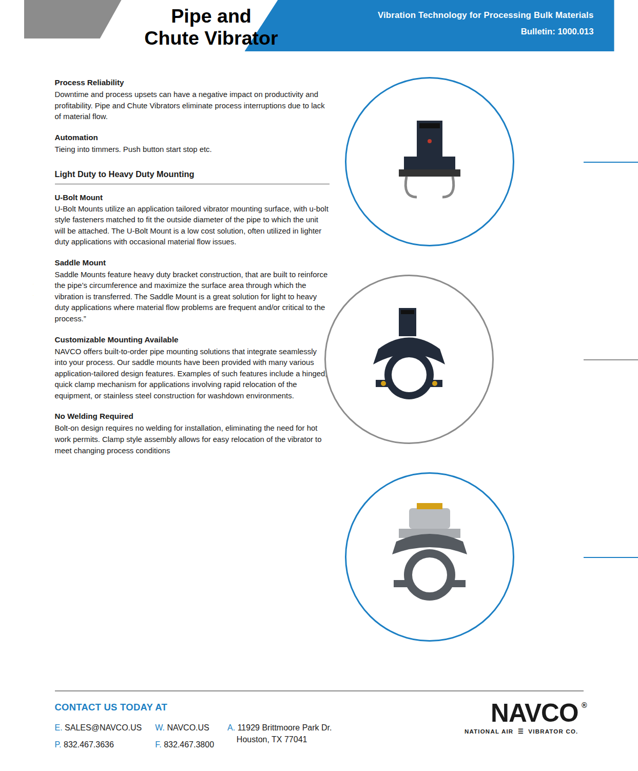Vibration Technology for Processing Bulk Materials
Bulletin: 1000.013
Pipe and
Chute Vibrator
Process Reliability
Downtime and process upsets can have a negative impact on productivity and profitability. Pipe and Chute Vibrators eliminate process interruptions due to lack of material flow.
Automation
Tieing into timmers. Push button start stop etc.
Light Duty to Heavy Duty Mounting
U-Bolt Mount
U-Bolt Mounts utilize an application tailored vibrator mounting surface, with u-bolt style fasteners matched to fit the outside diameter of the pipe to which the unit will be attached. The U-Bolt Mount is a low cost solution, often utilized in lighter duty applications with occasional material flow issues.
Saddle Mount
Saddle Mounts feature heavy duty bracket construction, that are built to reinforce the pipe’s circumference and maximize the surface area through which the vibration is transferred. The Saddle Mount is a great solution for light to heavy duty applications where material flow problems are frequent and/or critical to the process.”
Customizable Mounting Available
NAVCO offers built-to-order pipe mounting solutions that integrate seamlessly into your process. Our saddle mounts have been provided with many various application-tailored design features. Examples of such features include a hinged, quick clamp mechanism for applications involving rapid relocation of the equipment, or stainless steel construction for washdown environments.
No Welding Required
Bolt-on design requires no welding for installation, eliminating the need for hot work permits. Clamp style assembly allows for easy relocation of the vibrator to meet changing process conditions
CONTACT US TODAY AT
E. SALES@NAVCO.US
W. NAVCO.US
A. 11929 Brittmoore Park Dr.
Houston, TX 77041
P. 832.467.3636
F. 832.467.3800
NAVCO®
NATIONAL AIR ☰ VIBRATOR CO.